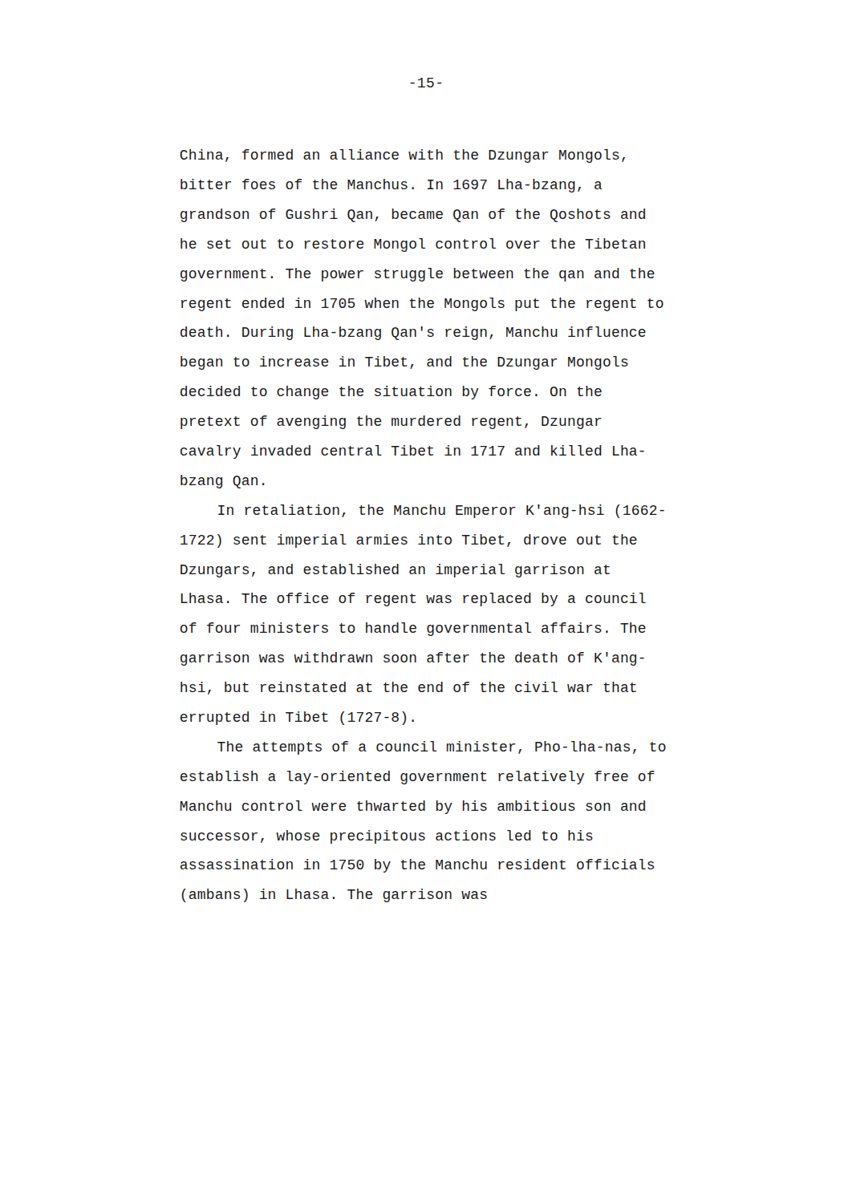-15-
China, formed an alliance with the Dzungar Mongols, bitter foes of the Manchus. In 1697 Lha-bzang, a grandson of Gushri Qan, became Qan of the Qoshots and he set out to restore Mongol control over the Tibetan government. The power struggle between the qan and the regent ended in 1705 when the Mongols put the regent to death. During Lha-bzang Qan's reign, Manchu influence began to increase in Tibet, and the Dzungar Mongols decided to change the situation by force. On the pretext of avenging the murdered regent, Dzungar cavalry invaded central Tibet in 1717 and killed Lha-bzang Qan.
In retaliation, the Manchu Emperor K'ang-hsi (1662-1722) sent imperial armies into Tibet, drove out the Dzungars, and established an imperial garrison at Lhasa. The office of regent was replaced by a council of four ministers to handle governmental affairs. The garrison was withdrawn soon after the death of K'ang-hsi, but reinstated at the end of the civil war that errupted in Tibet (1727-8).
The attempts of a council minister, Pho-lha-nas, to establish a lay-oriented government relatively free of Manchu control were thwarted by his ambitious son and successor, whose precipitous actions led to his assassination in 1750 by the Manchu resident officials (ambans) in Lhasa. The garrison was